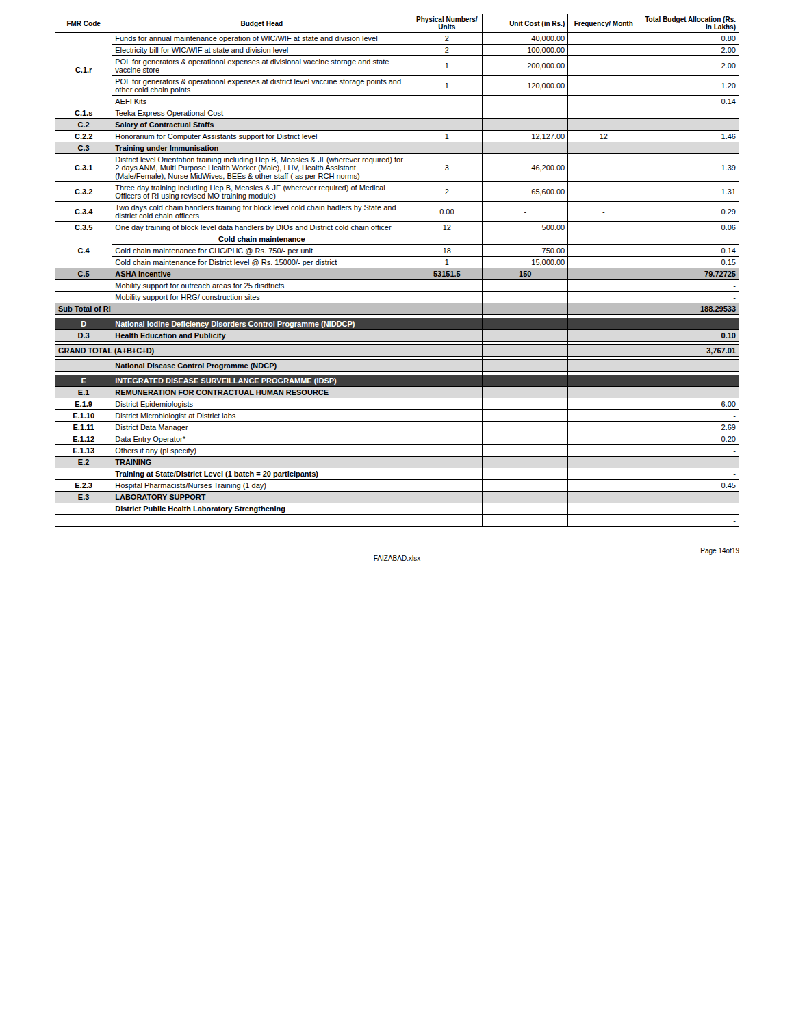| FMR Code | Budget Head | Physical Numbers/ Units | Unit Cost (in Rs.) | Frequency/ Month | Total Budget Allocation (Rs. In Lakhs) |
| --- | --- | --- | --- | --- | --- |
| C.1.r | Funds for annual maintenance operation of WIC/WIF at state and division level | 2 | 40,000.00 | | 0.80 |
| Electricity bill for WIC/WIF at state and division level | 2 | 100,000.00 | | 2.00 |
| POL for generators & operational expenses at divisional vaccine storage and state vaccine store | 1 | 200,000.00 | | 2.00 |
| POL for generators & operational expenses at district level vaccine storage points and other cold chain points | 1 | 120,000.00 | | 1.20 |
| AEFI Kits | | | | 0.14 |
| C.1.s | Teeka Express Operational Cost | | | | - |
| C.2 | Salary of Contractual Staffs | | | | |
| C.2.2 | Honorarium for Computer Assistants support for District level | 1 | 12,127.00 | 12 | 1.46 |
| C.3 | Training under Immunisation | | | | |
| C.3.1 | District level Orientation training including Hep B, Measles & JE(wherever required) for 2 days ANM, Multi Purpose Health Worker (Male), LHV, Health Assistant (Male/Female), Nurse MidWives, BEEs & other staff ( as per RCH norms) | 3 | 46,200.00 | | 1.39 |
| C.3.2 | Three day training including Hep B, Measles & JE (wherever required) of Medical Officers of RI using revised MO training module) | 2 | 65,600.00 | | 1.31 |
| C.3.4 | Two days cold chain handlers training for block level cold chain hadlers by State and district cold chain officers | 0.00 | - | - | 0.29 |
| C.3.5 | One day training of block level data handlers by DIOs and District cold chain officer | 12 | 500.00 | | 0.06 |
| C.4 | Cold chain maintenance | | | | |
| Cold chain maintenance for CHC/PHC @ Rs. 750/- per unit | 18 | 750.00 | | 0.14 |
| Cold chain maintenance for District level @ Rs. 15000/- per district | 1 | 15,000.00 | | 0.15 |
| C.5 | ASHA Incentive | 53151.5 | 150 | | 79.72725 |
| | Mobility support for outreach areas for 25 disdtricts | | | | - |
| | Mobility support for HRG/ construction sites | | | | - |
| Sub Total of RI | | | | 188.29533 |
| D | National Iodine Deficiency Disorders Control Programme (NIDDCP) | | | | |
| D.3 | Health Education and Publicity | | | | 0.10 |
| GRAND TOTAL (A+B+C+D) | | | | 3,767.01 |
| | National Disease Control Programme (NDCP) | | | | |
| E | INTEGRATED DISEASE SURVEILLANCE PROGRAMME (IDSP) | | | | |
| E.1 | REMUNERATION FOR CONTRACTUAL HUMAN RESOURCE | | | | |
| E.1.9 | District Epidemiologists | | | | 6.00 |
| E.1.10 | District Microbiologist at District labs | | | | - |
| E.1.11 | District Data Manager | | | | 2.69 |
| E.1.12 | Data Entry Operator* | | | | 0.20 |
| E.1.13 | Others if any (pl specify) | | | | - |
| E.2 | TRAINING | | | | |
| | Training at State/District Level (1 batch = 20 participants) | | | | - |
| E.2.3 | Hospital Pharmacists/Nurses Training (1 day) | | | | 0.45 |
| E.3 | LABORATORY SUPPORT | | | | |
| | District Public Health Laboratory Strengthening | | | | |
| | | | | | - |
Page 14of19
FAIZABAD.xlsx